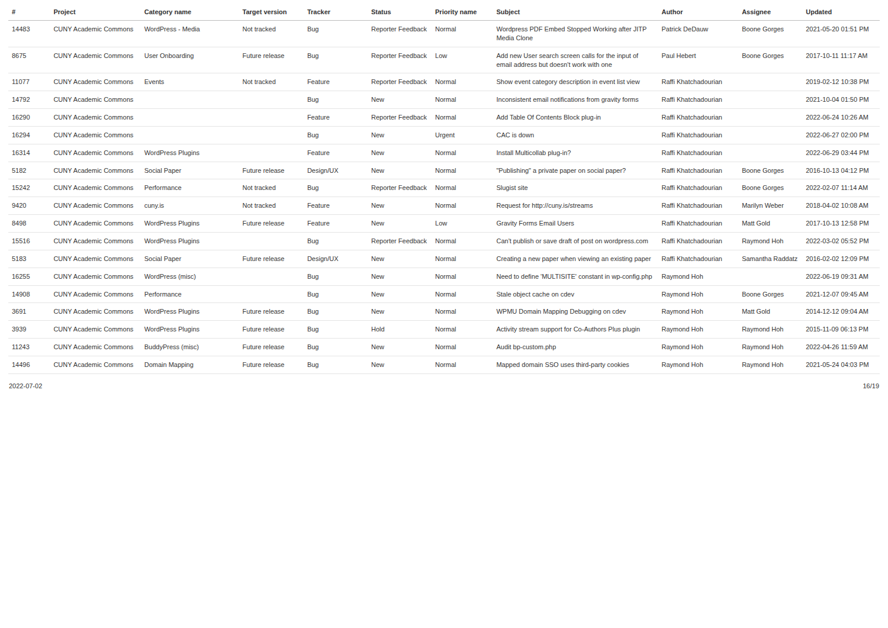| # | Project | Category name | Target version | Tracker | Status | Priority name | Subject | Author | Assignee | Updated |
| --- | --- | --- | --- | --- | --- | --- | --- | --- | --- | --- |
| 14483 | CUNY Academic Commons | WordPress - Media | Not tracked | Bug | Reporter Feedback | Normal | Wordpress PDF Embed Stopped Working after JITP Media Clone | Patrick DeDauw | Boone Gorges | 2021-05-20 01:51 PM |
| 8675 | CUNY Academic Commons | User Onboarding | Future release | Bug | Reporter Feedback | Low | Add new User search screen calls for the input of email address but doesn't work with one | Paul Hebert | Boone Gorges | 2017-10-11 11:17 AM |
| 11077 | CUNY Academic Commons | Events | Not tracked | Feature | Reporter Feedback | Normal | Show event category description in event list view | Raffi Khatchadourian | | 2019-02-12 10:38 PM |
| 14792 | CUNY Academic Commons | | | Bug | New | Normal | Inconsistent email notifications from gravity forms | Raffi Khatchadourian | | 2021-10-04 01:50 PM |
| 16290 | CUNY Academic Commons | | | Feature | Reporter Feedback | Normal | Add Table Of Contents Block plug-in | Raffi Khatchadourian | | 2022-06-24 10:26 AM |
| 16294 | CUNY Academic Commons | | | Bug | New | Urgent | CAC is down | Raffi Khatchadourian | | 2022-06-27 02:00 PM |
| 16314 | CUNY Academic Commons | WordPress Plugins | | Feature | New | Normal | Install Multicollab plug-in? | Raffi Khatchadourian | | 2022-06-29 03:44 PM |
| 5182 | CUNY Academic Commons | Social Paper | Future release | Design/UX | New | Normal | "Publishing" a private paper on social paper? | Raffi Khatchadourian | Boone Gorges | 2016-10-13 04:12 PM |
| 15242 | CUNY Academic Commons | Performance | Not tracked | Bug | Reporter Feedback | Normal | Slugist site | Raffi Khatchadourian | Boone Gorges | 2022-02-07 11:14 AM |
| 9420 | CUNY Academic Commons | cuny.is | Not tracked | Feature | New | Normal | Request for http://cuny.is/streams | Raffi Khatchadourian | Marilyn Weber | 2018-04-02 10:08 AM |
| 8498 | CUNY Academic Commons | WordPress Plugins | Future release | Feature | New | Low | Gravity Forms Email Users | Raffi Khatchadourian | Matt Gold | 2017-10-13 12:58 PM |
| 15516 | CUNY Academic Commons | WordPress Plugins | | Bug | Reporter Feedback | Normal | Can't publish or save draft of post on wordpress.com | Raffi Khatchadourian | Raymond Hoh | 2022-03-02 05:52 PM |
| 5183 | CUNY Academic Commons | Social Paper | Future release | Design/UX | New | Normal | Creating a new paper when viewing an existing paper | Raffi Khatchadourian | Samantha Raddatz | 2016-02-02 12:09 PM |
| 16255 | CUNY Academic Commons | WordPress (misc) | | Bug | New | Normal | Need to define 'MULTISITE' constant in wp-config.php | Raymond Hoh | | 2022-06-19 09:31 AM |
| 14908 | CUNY Academic Commons | Performance | | Bug | New | Normal | Stale object cache on cdev | Raymond Hoh | Boone Gorges | 2021-12-07 09:45 AM |
| 3691 | CUNY Academic Commons | WordPress Plugins | Future release | Bug | New | Normal | WPMU Domain Mapping Debugging on cdev | Raymond Hoh | Matt Gold | 2014-12-12 09:04 AM |
| 3939 | CUNY Academic Commons | WordPress Plugins | Future release | Bug | Hold | Normal | Activity stream support for Co-Authors Plus plugin | Raymond Hoh | Raymond Hoh | 2015-11-09 06:13 PM |
| 11243 | CUNY Academic Commons | BuddyPress (misc) | Future release | Bug | New | Normal | Audit bp-custom.php | Raymond Hoh | Raymond Hoh | 2022-04-26 11:59 AM |
| 14496 | CUNY Academic Commons | Domain Mapping | Future release | Bug | New | Normal | Mapped domain SSO uses third-party cookies | Raymond Hoh | Raymond Hoh | 2021-05-24 04:03 PM |
| 2022-07-02 | 16/19 |